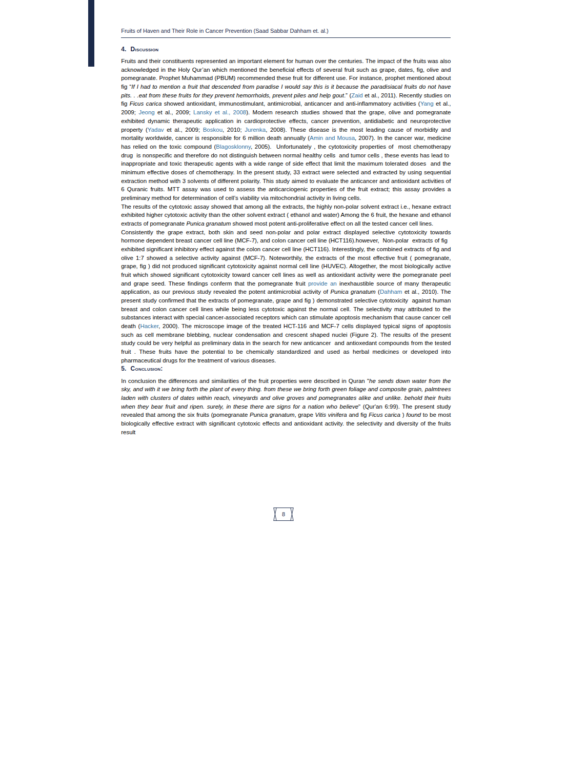Fruits of Haven and Their Role in Cancer Prevention (Saad Sabbar Dahham et. al.)
4. Discussion
Fruits and their constituents represented an important element for human over the centuries. The impact of the fruits was also acknowledged in the Holy Qur’an which mentioned the beneficial effects of several fruit such as grape, dates, fig, olive and pomegranate. Prophet Muhammad (PBUM) recommended these fruit for different use. For instance, prophet mentioned about fig “If I had to mention a fruit that descended from paradise I would say this is it because the paradisiacal fruits do not have pits. . .eat from these fruits for they prevent hemorrhoids, prevent piles and help gout.” (Zaid et al., 2011). Recently studies on fig Ficus carica showed antioxidant, immunostimulant, antimicrobial, anticancer and anti-inflammatory activities (Yang et al., 2009; Jeong et al., 2009; Lansky et al., 2008). Modern research studies showed that the grape, olive and pomegranate exhibited dynamic therapeutic application in cardioprotective effects, cancer prevention, antidiabetic and neuroprotective property (Yadav et al., 2009; Boskou, 2010; Jurenka, 2008). These disease is the most leading cause of morbidity and mortality worldwide, cancer is responsible for 6 million death annually (Amin and Mousa, 2007). In the cancer war, medicine has relied on the toxic compound (Blagosklonny, 2005). Unfortunately , the cytotoxicity properties of most chemotherapy drug is nonspecific and therefore do not distinguish between normal healthy cells and tumor cells , these events has lead to inappropriate and toxic therapeutic agents with a wide range of side effect that limit the maximum tolerated doses and the minimum effective doses of chemotherapy. In the present study, 33 extract were selected and extracted by using sequential extraction method with 3 solvents of different polarity. This study aimed to evaluate the anticancer and antioxidant activities of 6 Quranic fruits. MTT assay was used to assess the anticarciogenic properties of the fruit extract; this assay provides a preliminary method for determination of cell’s viability via mitochondrial activity in living cells.
The results of the cytotoxic assay showed that among all the extracts, the highly non-polar solvent extract i.e., hexane extract exhibited higher cytotoxic activity than the other solvent extract ( ethanol and water) Among the 6 fruit, the hexane and ethanol extracts of pomegranate Punica granatum showed most potent anti-proliferative effect on all the tested cancer cell lines.
Consistently the grape extract, both skin and seed non-polar and polar extract displayed selective cytotoxicity towards hormone dependent breast cancer cell line (MCF-7), and colon cancer cell line (HCT116).however, Non-polar extracts of fig exhibited significant inhibitory effect against the colon cancer cell line (HCT116). Interestingly, the combined extracts of fig and olive 1:7 showed a selective activity against (MCF-7). Noteworthily, the extracts of the most effective fruit ( pomegranate, grape, fig ) did not produced significant cytotoxicity against normal cell line (HUVEC). Altogether, the most biologically active fruit which showed significant cytotoxicity toward cancer cell lines as well as antioxidant activity were the pomegranate peel and grape seed. These findings conferm that the pomegranate fruit provide an inexhaustible source of many therapeutic application, as our previous study revealed the potent antimicrobial activity of Punica granatum (Dahham et al., 2010). The present study confirmed that the extracts of pomegranate, grape and fig ) demonstrated selective cytotoxicity against human breast and colon cancer cell lines while being less cytotoxic against the normal cell. The selectivity may attributed to the substances interact with special cancer-associated receptors which can stimulate apoptosis mechanism that cause cancer cell death (Hacker, 2000). The microscope image of the treated HCT-116 and MCF-7 cells displayed typical signs of apoptosis such as cell membrane blebbing, nuclear condensation and crescent shaped nuclei (Figure 2). The results of the present study could be very helpful as preliminary data in the search for new anticancer and antioxedant compounds from the tested fruit . These fruits have the potential to be chemically standardized and used as herbal medicines or developed into pharmaceutical drugs for the treatment of various diseases.
5. Conclusion:
In conclusion the differences and similarities of the fruit properties were described in Quran "he sends down water from the sky, and with it we bring forth the plant of every thing. from these we bring forth green foliage and composite grain, palmtrees laden with clusters of dates within reach, vineyards and olive groves and pomegranates alike and unlike. behold their fruits when they bear fruit and ripen. surely, in these there are signs for a nation who believe" (Qur'an 6:99). The present study revealed that among the six fruits (pomegranate Punica granatum, grape Vitis vinifera and fig Ficus carica ) found to be most biologically effective extract with significant cytotoxic effects and antioxidant activity. the selectivity and diversity of the fruits result
8